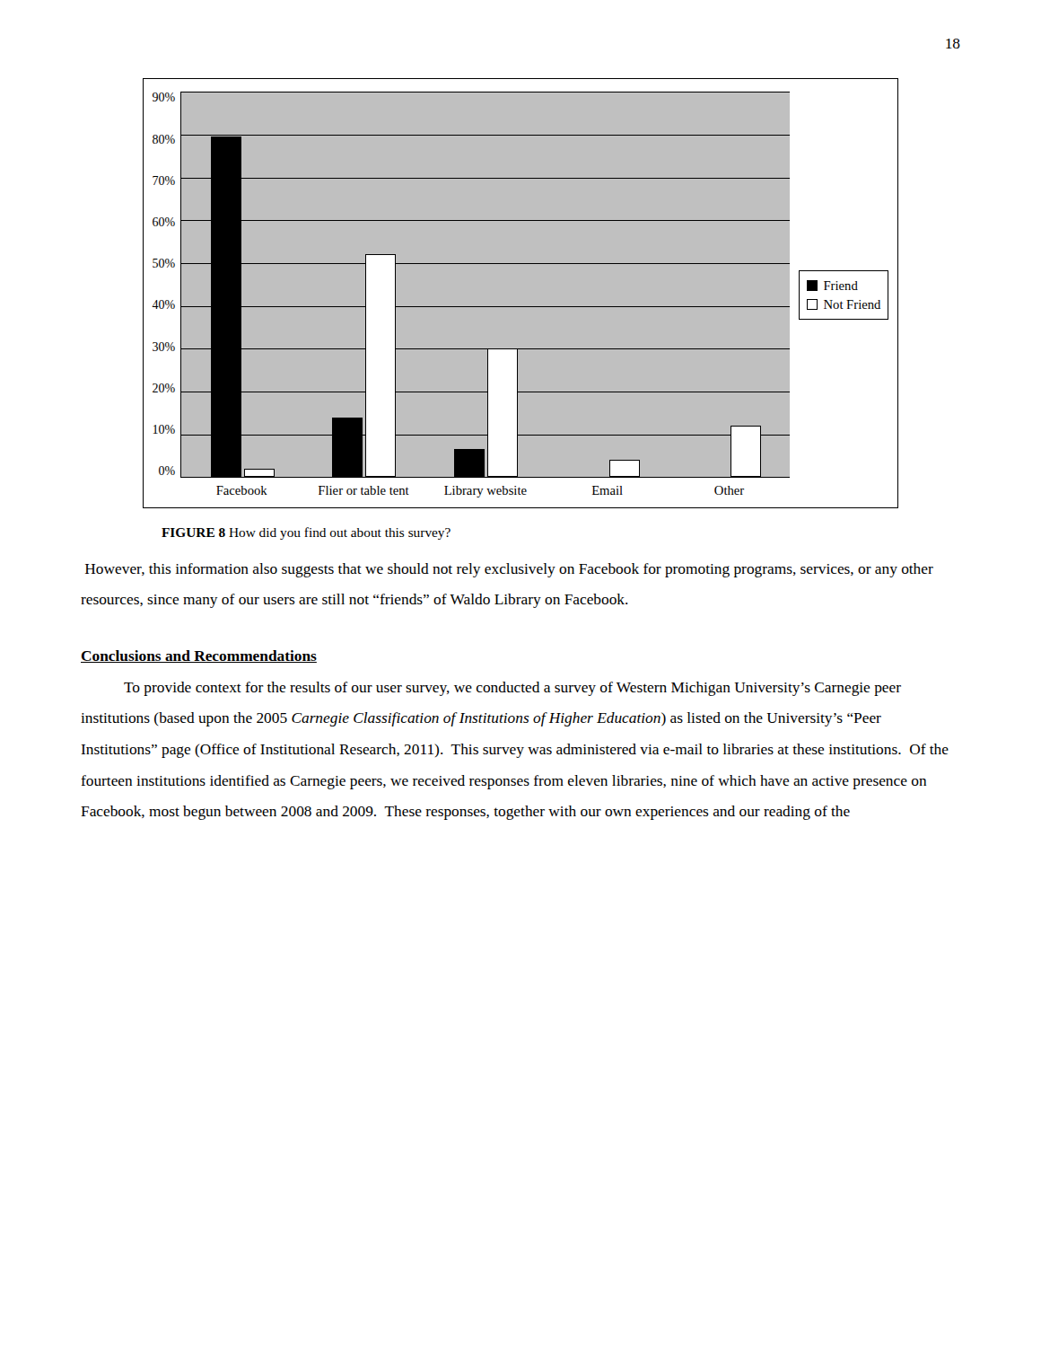18
90%
80%
70%
60%
50%
40%
30%
20%
10%
0%
Facebook Flier or table tent Library website Email Other
Friend
Not Friend
FIGURE 8 How did you find out about this survey?
However, this information also suggests that we should not rely exclusively on Facebook for promoting programs, services, or any other resources, since many of our users are still not “friends” of Waldo Library on Facebook.
Conclusions and Recommendations
To provide context for the results of our user survey, we conducted a survey of Western Michigan University’s Carnegie peer institutions (based upon the 2005 Carnegie Classification of Institutions of Higher Education) as listed on the University’s “Peer Institutions” page (Office of Institutional Research, 2011). This survey was administered via e-mail to libraries at these institutions. Of the fourteen institutions identified as Carnegie peers, we received responses from eleven libraries, nine of which have an active presence on Facebook, most begun between 2008 and 2009. These responses, together with our own experiences and our reading of the